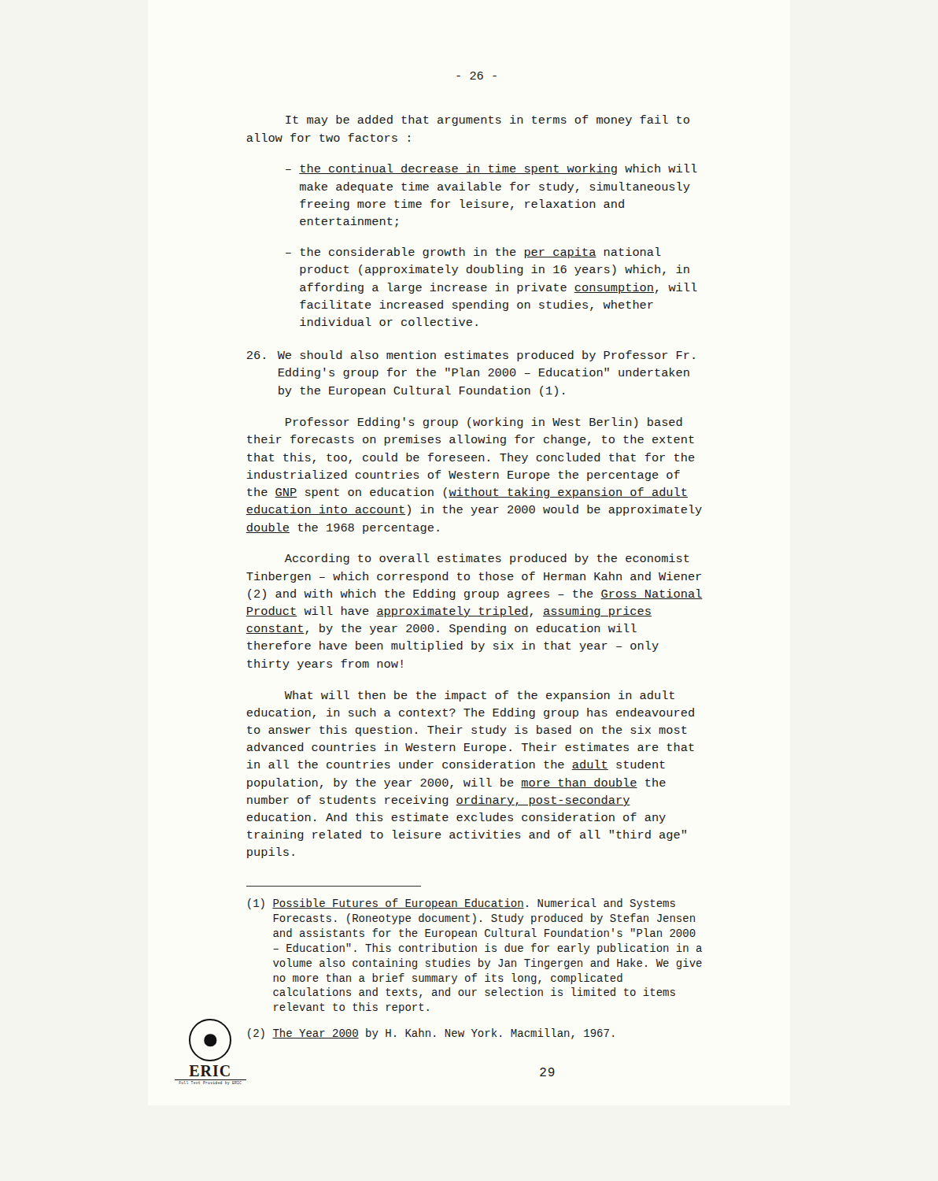- 26 -
It may be added that arguments in terms of money fail to allow for two factors :
the continual decrease in time spent working which will make adequate time available for study, simultaneously freeing more time for leisure, relaxation and entertainment;
the considerable growth in the per capita national product (approximately doubling in 16 years) which, in affording a large increase in private consumption, will facilitate increased spending on studies, whether individual or collective.
26. We should also mention estimates produced by Professor Fr. Edding's group for the "Plan 2000 – Education" undertaken by the European Cultural Foundation (1).
Professor Edding's group (working in West Berlin) based their forecasts on premises allowing for change, to the extent that this, too, could be foreseen. They concluded that for the industrialized countries of Western Europe the percentage of the GNP spent on education (without taking expansion of adult education into account) in the year 2000 would be approximately double the 1968 percentage.
According to overall estimates produced by the economist Tinbergen – which correspond to those of Herman Kahn and Wiener (2) and with which the Edding group agrees – the Gross National Product will have approximately tripled, assuming prices constant, by the year 2000. Spending on education will therefore have been multiplied by six in that year – only thirty years from now!
What will then be the impact of the expansion in adult education, in such a context? The Edding group has endeavoured to answer this question. Their study is based on the six most advanced countries in Western Europe. Their estimates are that in all the countries under consideration the adult student population, by the year 2000, will be more than double the number of students receiving ordinary, post-secondary education. And this estimate excludes consideration of any training related to leisure activities and of all "third age" pupils.
(1) Possible Futures of European Education. Numerical and Systems Forecasts. (Roneotype document). Study produced by Stefan Jensen and assistants for the European Cultural Foundation's "Plan 2000 – Education". This contribution is due for early publication in a volume also containing studies by Jan Tingergen and Hake. We give no more than a brief summary of its long, complicated calculations and texts, and our selection is limited to items relevant to this report.
(2) The Year 2000 by H. Kahn. New York. Macmillan, 1967.
ERIC
Full Text Provided by ERIC
29